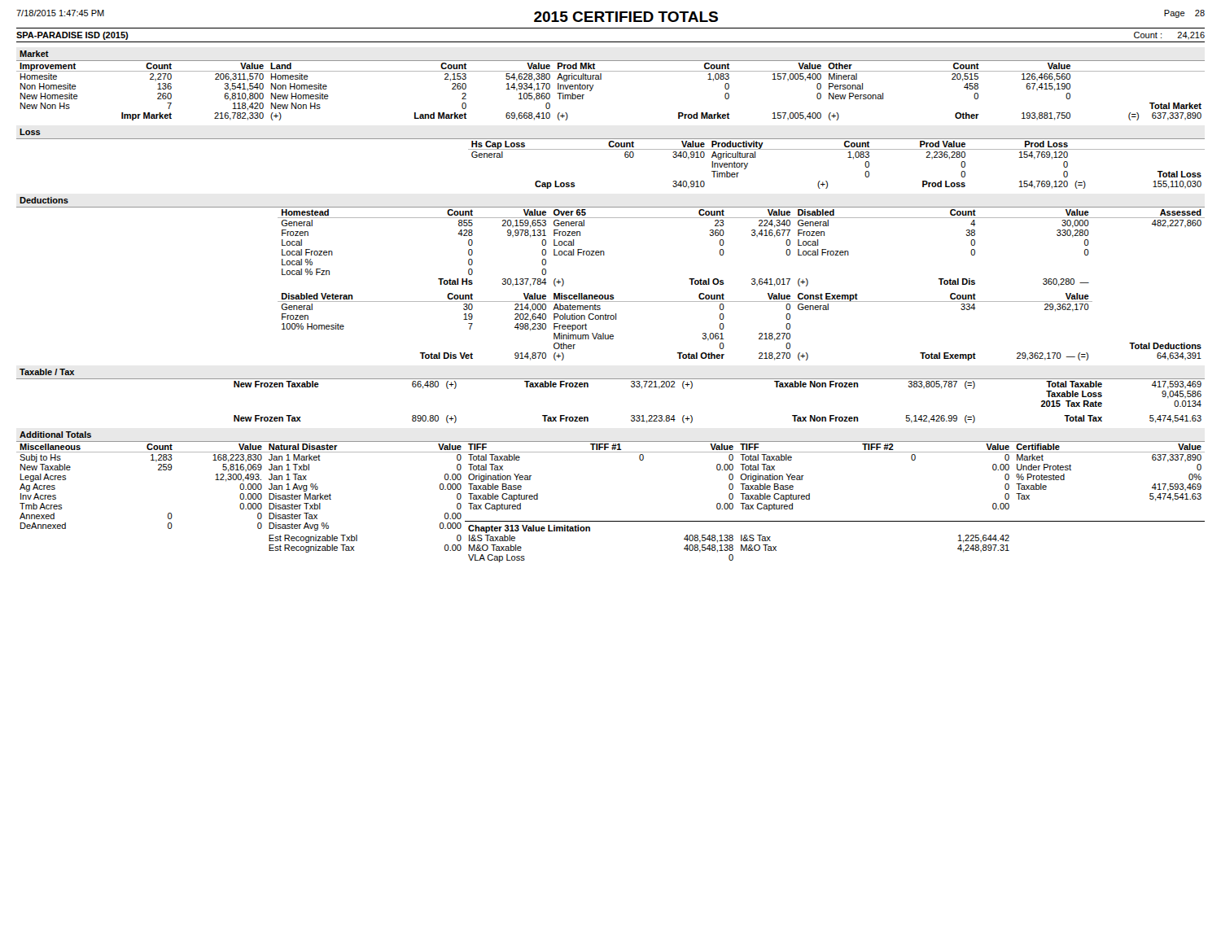7/18/2015 1:47:45 PM
2015 CERTIFIED TOTALS
Page 28
SPA-PARADISE ISD (2015)
Count : 24,216
Market
| Improvement | Count | Value | Land | Count | Value | Prod Mkt | Count | Value | Other | Count | Value | |
| Homesite | 2,270 | 206,311,570 | Homesite | 2,153 | 54,628,380 | Agricultural | 1,083 | 157,005,400 | Mineral | 20,515 | 126,466,560 | |
| Non Homesite | 136 | 3,541,540 | Non Homesite | 260 | 14,934,170 | Inventory | 0 | 0 | Personal | 458 | 67,415,190 | |
| New Homesite | 260 | 6,810,800 | New Homesite | 2 | 105,860 | Timber | 0 | 0 | New Personal | 0 | 0 | |
| New Non Hs | 7 | 118,420 | New Non Hs | 0 | 0 | | | | | | | Total Market |
| Impr Market | 216,782,330 | (+) | Land Market | 69,668,410 | (+) | Prod Market | 157,005,400 | (+) | Other | 193,881,750 | (=) 637,337,890 |
Loss
| | | Hs Cap Loss | Count | Value | Productivity | Count | Prod Value | Prod Loss | | |
| | | General | 60 | 340,910 | Agricultural | 1,083 | 2,236,280 | 154,769,120 | | |
| | | | | | Inventory | 0 | 0 | 0 | | |
| | | | | | Timber | 0 | 0 | 0 | | Total Loss |
| | | Cap Loss | | 340,910 | | (+) | Prod Loss | 154,769,120 | (=) | 155,110,030 |
Deductions
| | Homestead | Count | Value | Over 65 | Count | Value | Disabled | Count | Value | Assessed |
| | General | 855 | 20,159,653 | General | 23 | 224,340 | General | 4 | 30,000 | 482,227,860 |
| | Frozen | 428 | 9,978,131 | Frozen | 360 | 3,416,677 | Frozen | 38 | 330,280 | |
| | Local | 0 | 0 | Local | 0 | 0 | Local | 0 | 0 | |
| | Local Frozen | 0 | 0 | Local Frozen | 0 | 0 | Local Frozen | 0 | 0 | |
| | Local % | 0 | 0 | | | | | | | |
| | Local % Fzn | 0 | 0 | | | | | | | |
| | | Total Hs | 30,137,784 | (+) | Total Os | 3,641,017 | (+) | Total Dis | 360,280 — | |
| | Disabled Veteran | Count | Value | Miscellaneous | Count | Value | Const Exempt | Count | Value | |
| | General | 30 | 214,000 | Abatements | 0 | 0 | General | 334 | 29,362,170 | |
| | Frozen | 19 | 202,640 | Polution Control | 0 | 0 | | | | |
| | 100% Homesite | 7 | 498,230 | Freeport | 0 | 0 | | | | |
| | | | | Minimum Value | 3,061 | 218,270 | | | | |
| | | | | Other | 0 | 0 | | | | Total Deductions |
| | | Total Dis Vet | 914,870 | (+) | Total Other | 218,270 | (+) | Total Exempt | 29,362,170 — (=) | 64,634,391 |
Taxable / Tax
| | New Frozen Taxable | 66,480 | (+) | Taxable Frozen | 33,721,202 | (+) | Taxable Non Frozen | 383,805,787 | (=) | Total Taxable | 417,593,469 |
| | Taxable Loss | 9,045,586 |
| | 2015 Tax Rate | 0.0134 |
| | New Frozen Tax | 890.80 | (+) | Tax Frozen | 331,223.84 | (+) | Tax Non Frozen | 5,142,426.99 | (=) | Total Tax | 5,474,541.63 |
Additional Totals
| Miscellaneous | Count | Value | Natural Disaster | Value | TIFF | TIFF #1 | Value | TIFF | TIFF #2 | Value | Certifiable | Value |
| Subj to Hs | 1,283 | 168,223,830 | Jan 1 Market | 0 | Total Taxable | 0 | 0 | Total Taxable | 0 | 0 | Market | 637,337,890 |
| New Taxable | 259 | 5,816,069 | Jan 1 Txbl | 0 | Total Tax | | 0.00 | Total Tax | | 0.00 | Under Protest | 0 |
| Legal Acres | | 12,300,493. | Jan 1 Tax | 0.00 | Origination Year | | 0 | Origination Year | | 0 | % Protested | 0% |
| Ag Acres | | 0.000 | Jan 1 Avg % | 0.000 | Taxable Base | | 0 | Taxable Base | | 0 | Taxable | 417,593,469 |
| Inv Acres | | 0.000 | Disaster Market | 0 | Taxable Captured | | 0 | Taxable Captured | | 0 | Tax | 5,474,541.63 |
| Tmb Acres | | 0.000 | Disaster Txbl | 0 | Tax Captured | | 0.00 | Tax Captured | | 0.00 | | |
| Annexed | 0 | 0 | Disaster Tax | 0.00 | |
| DeAnnexed | 0 | 0 | Disaster Avg % | 0.000 | Chapter 313 Value Limitation |
| | Est Recognizable Txbl | 0 | I&S Taxable | 408,548,138 | I&S Tax | 1,225,644.42 | |
| | Est Recognizable Tax | 0.00 | M&O Taxable | 408,548,138 | M&O Tax | 4,248,897.31 | |
| | VLA Cap Loss | 0 | |